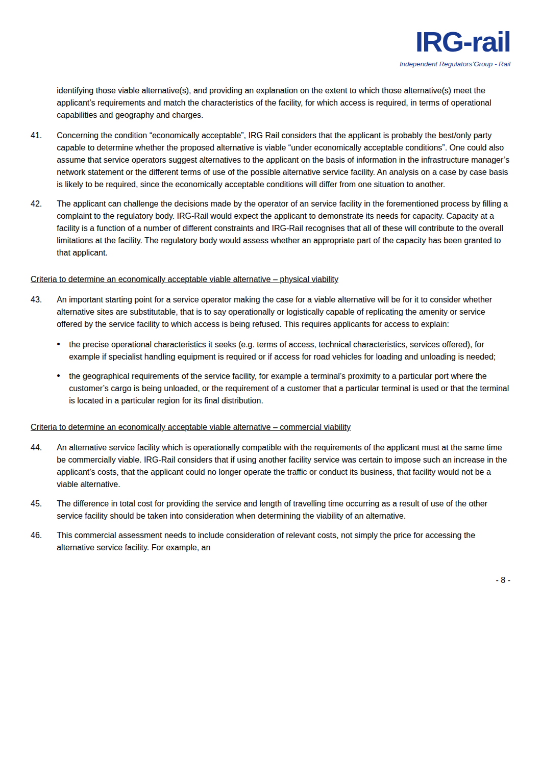IRG-rail
Independent Regulators’Group - Rail
identifying those viable alternative(s), and providing an explanation on the extent to which those alternative(s) meet the applicant’s requirements and match the characteristics of the facility, for which access is required, in terms of operational capabilities and geography and charges.
41. Concerning the condition “economically acceptable”, IRG Rail considers that the applicant is probably the best/only party capable to determine whether the proposed alternative is viable “under economically acceptable conditions”. One could also assume that service operators suggest alternatives to the applicant on the basis of information in the infrastructure manager’s network statement or the different terms of use of the possible alternative service facility. An analysis on a case by case basis is likely to be required, since the economically acceptable conditions will differ from one situation to another.
42. The applicant can challenge the decisions made by the operator of an service facility in the forementioned process by filling a complaint to the regulatory body. IRG-Rail would expect the applicant to demonstrate its needs for capacity. Capacity at a facility is a function of a number of different constraints and IRG-Rail recognises that all of these will contribute to the overall limitations at the facility. The regulatory body would assess whether an appropriate part of the capacity has been granted to that applicant.
Criteria to determine an economically acceptable viable alternative – physical viability
43. An important starting point for a service operator making the case for a viable alternative will be for it to consider whether alternative sites are substitutable, that is to say operationally or logistically capable of replicating the amenity or service offered by the service facility to which access is being refused. This requires applicants for access to explain:
the precise operational characteristics it seeks (e.g. terms of access, technical characteristics, services offered), for example if specialist handling equipment is required or if access for road vehicles for loading and unloading is needed;
the geographical requirements of the service facility, for example a terminal’s proximity to a particular port where the customer’s cargo is being unloaded, or the requirement of a customer that a particular terminal is used or that the terminal is located in a particular region for its final distribution.
Criteria to determine an economically acceptable viable alternative – commercial viability
44. An alternative service facility which is operationally compatible with the requirements of the applicant must at the same time be commercially viable. IRG-Rail considers that if using another facility service was certain to impose such an increase in the applicant’s costs, that the applicant could no longer operate the traffic or conduct its business, that facility would not be a viable alternative.
45. The difference in total cost for providing the service and length of travelling time occurring as a result of use of the other service facility should be taken into consideration when determining the viability of an alternative.
46. This commercial assessment needs to include consideration of relevant costs, not simply the price for accessing the alternative service facility. For example, an
- 8 -